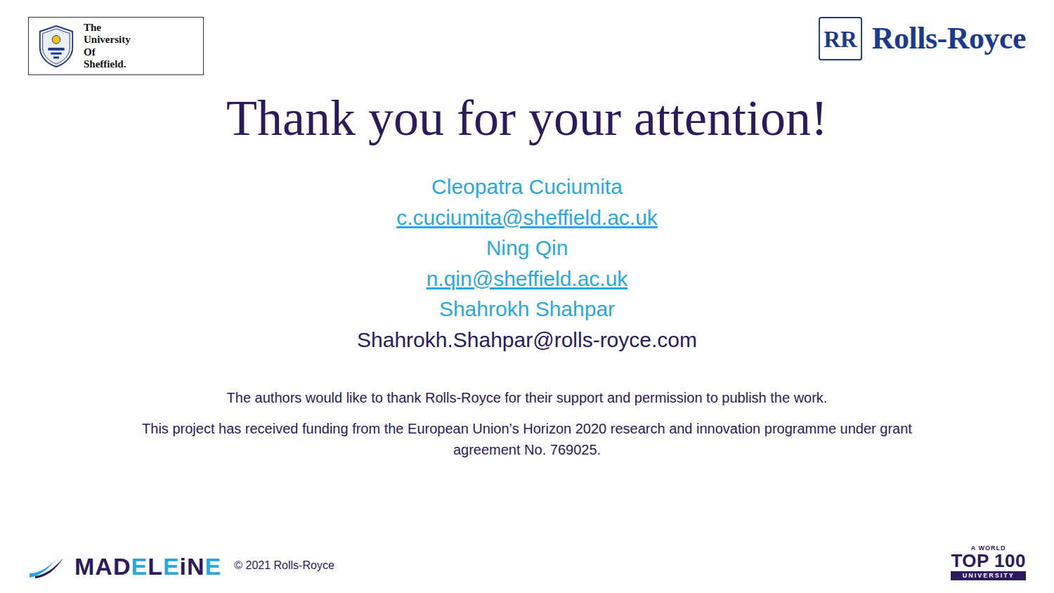The
University
Of
Sheffield.
RR
Rolls-Royce
Thank you for your attention!
Cleopatra Cuciumita
c.cuciumita@sheffield.ac.uk
Ning Qin
n.qin@sheffield.ac.uk
Shahrokh Shahpar
Shahrokh.Shahpar@rolls-royce.com
The authors would like to thank Rolls-Royce for their support and permission to publish the work.
This project has received funding from the European Union’s Horizon 2020 research and innovation programme under grant agreement No. 769025.
MADELEiNE
© 2021 Rolls-Royce
A WORLD
TOP 100
UNIVERSITY